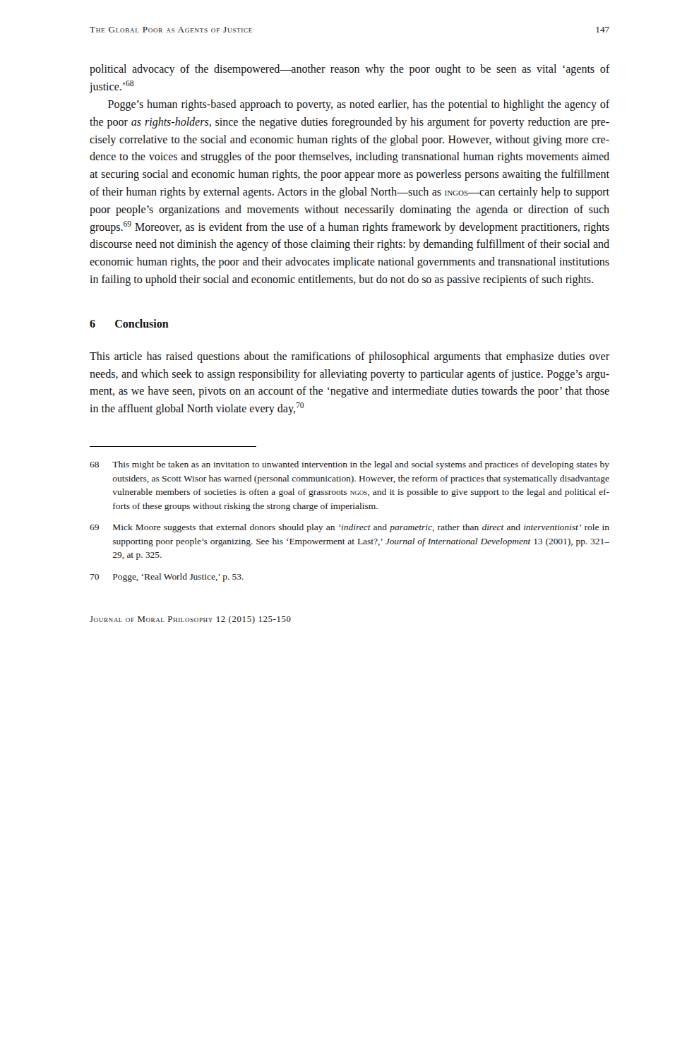The Global Poor as Agents of Justice 147
political advocacy of the disempowered—another reason why the poor ought to be seen as vital ‘agents of justice.’68
Pogge’s human rights-based approach to poverty, as noted earlier, has the potential to highlight the agency of the poor as rights-holders, since the negative duties foregrounded by his argument for poverty reduction are precisely correlative to the social and economic human rights of the global poor. However, without giving more credence to the voices and struggles of the poor themselves, including transnational human rights movements aimed at securing social and economic human rights, the poor appear more as powerless persons awaiting the fulfillment of their human rights by external agents. Actors in the global North—such as ingos—can certainly help to support poor people’s organizations and movements without necessarily dominating the agenda or direction of such groups.69 Moreover, as is evident from the use of a human rights framework by development practitioners, rights discourse need not diminish the agency of those claiming their rights: by demanding fulfillment of their social and economic human rights, the poor and their advocates implicate national governments and transnational institutions in failing to uphold their social and economic entitlements, but do not do so as passive recipients of such rights.
6 Conclusion
This article has raised questions about the ramifications of philosophical arguments that emphasize duties over needs, and which seek to assign responsibility for alleviating poverty to particular agents of justice. Pogge’s argument, as we have seen, pivots on an account of the ‘negative and intermediate duties towards the poor’ that those in the affluent global North violate every day,70
68 This might be taken as an invitation to unwanted intervention in the legal and social systems and practices of developing states by outsiders, as Scott Wisor has warned (personal communication). However, the reform of practices that systematically disadvantage vulnerable members of societies is often a goal of grassroots ngos, and it is possible to give support to the legal and political efforts of these groups without risking the strong charge of imperialism.
69 Mick Moore suggests that external donors should play an ‘indirect and parametric, rather than direct and interventionist’ role in supporting poor people’s organizing. See his ‘Empowerment at Last?,’ Journal of International Development 13 (2001), pp. 321–29, at p. 325.
70 Pogge, ‘Real World Justice,’ p. 53.
Journal of Moral Philosophy 12 (2015) 125-150